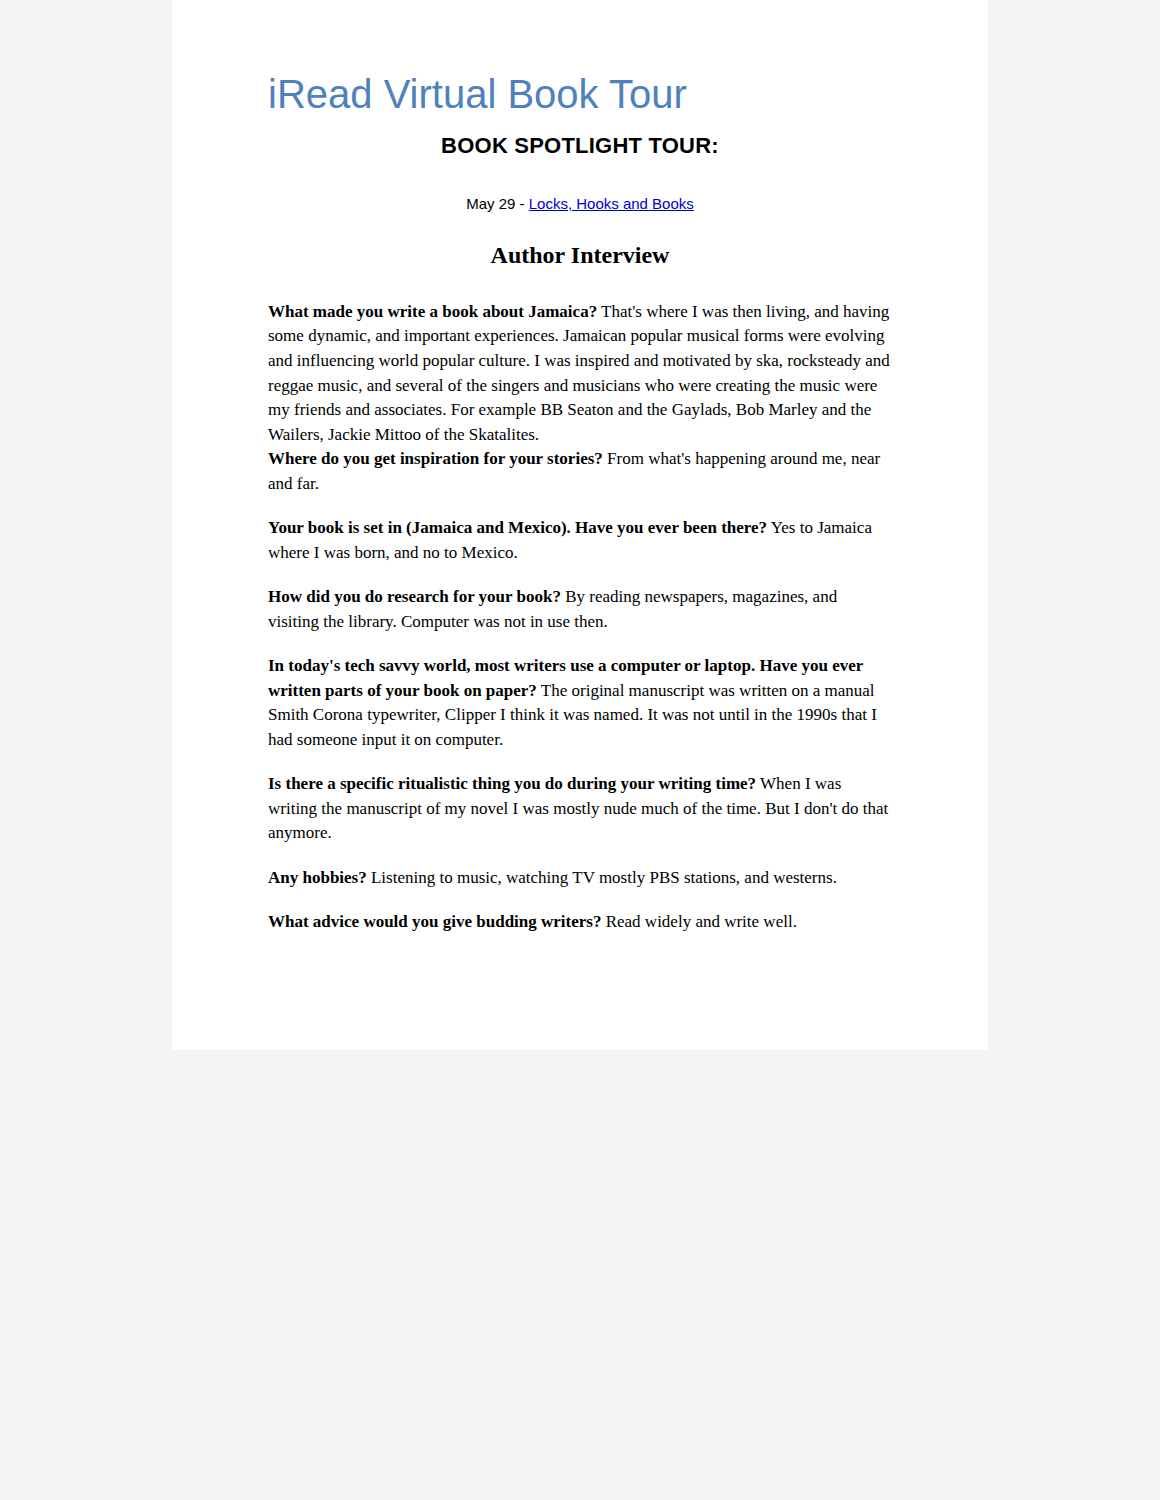iRead Virtual Book Tour
BOOK SPOTLIGHT TOUR:
May 29 - Locks, Hooks and Books
Author Interview
What made you write a book about Jamaica? That's where I was then living, and having some dynamic, and important experiences. Jamaican popular musical forms were evolving and influencing world popular culture. I was inspired and motivated by ska, rocksteady and reggae music, and several of the singers and musicians who were creating the music were my friends and associates. For example BB Seaton and the Gaylads, Bob Marley and the Wailers, Jackie Mittoo of the Skatalites.
Where do you get inspiration for your stories? From what's happening around me, near and far.
Your book is set in (Jamaica and Mexico). Have you ever been there? Yes to Jamaica where I was born, and no to Mexico.
How did you do research for your book? By reading newspapers, magazines, and visiting the library. Computer was not in use then.
In today's tech savvy world, most writers use a computer or laptop. Have you ever written parts of your book on paper? The original manuscript was written on a manual Smith Corona typewriter, Clipper I think it was named. It was not until in the 1990s that I had someone input it on computer.
Is there a specific ritualistic thing you do during your writing time? When I was writing the manuscript of my novel I was mostly nude much of the time. But I don't do that anymore.
Any hobbies? Listening to music, watching TV mostly PBS stations, and westerns.
What advice would you give budding writers? Read widely and write well.